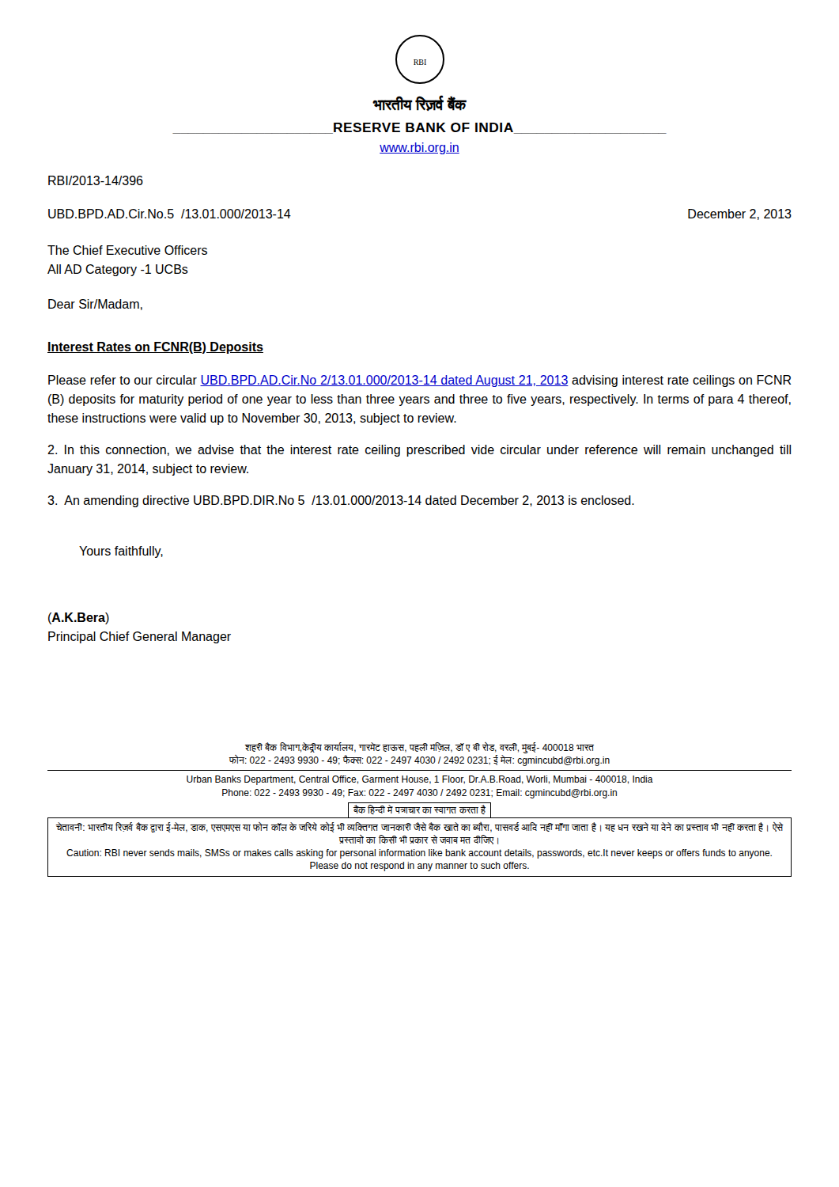भारतीय रिज़र्व बैंक
_____________________RESERVE BANK OF INDIA____________________
www.rbi.org.in
RBI/2013-14/396
UBD.BPD.AD.Cir.No.5 /13.01.000/2013-14 December 2, 2013
The Chief Executive Officers
All AD Category -1 UCBs
Dear Sir/Madam,
Interest Rates on FCNR(B) Deposits
Please refer to our circular UBD.BPD.AD.Cir.No 2/13.01.000/2013-14 dated August 21, 2013 advising interest rate ceilings on FCNR (B) deposits for maturity period of one year to less than three years and three to five years, respectively. In terms of para 4 thereof, these instructions were valid up to November 30, 2013, subject to review.
2. In this connection, we advise that the interest rate ceiling prescribed vide circular under reference will remain unchanged till January 31, 2014, subject to review.
3. An amending directive UBD.BPD.DIR.No 5 /13.01.000/2013-14 dated December 2, 2013 is enclosed.
Yours faithfully,
(A.K.Bera)
Principal Chief General Manager
शहरी बैंक विभाग,केंद्रीय कार्यालय, गारमेंट हाऊस, पहली मंज़िल, डॉ ए बी रोड, वरली, मुंबई- 400018 भारत
फोन: 022 - 2493 9930 - 49; फैक्स: 022 - 2497 4030 / 2492 0231; ई मेल: cgmincubd@rbi.org.in
Urban Banks Department, Central Office, Garment House, 1 Floor, Dr.A.B.Road, Worli, Mumbai - 400018, India
Phone: 022 - 2493 9930 - 49; Fax: 022 - 2497 4030 / 2492 0231; Email: cgmincubd@rbi.org.in
बैंक हिन्दी में पत्राचार का स्वागत करता है
चेतावनी: भारतीय रिज़र्व बैंक द्वारा ई-मेल, डाक, एसएमएस या फोन कॉल के जरिये कोई भी व्यक्तिगत जानकारी जैसे बैंक खाते का ब्यौरा, पासवर्ड आदि नहीं माँगा जाता है। यह धन रखने या देने का प्रस्ताव भी नहीं करता है। ऐसे प्रस्तावों का किसी भी प्रकार से जवाब मत दीजिए।
Caution: RBI never sends mails, SMSs or makes calls asking for personal information like bank account details, passwords, etc.It never keeps or offers funds to anyone. Please do not respond in any manner to such offers.